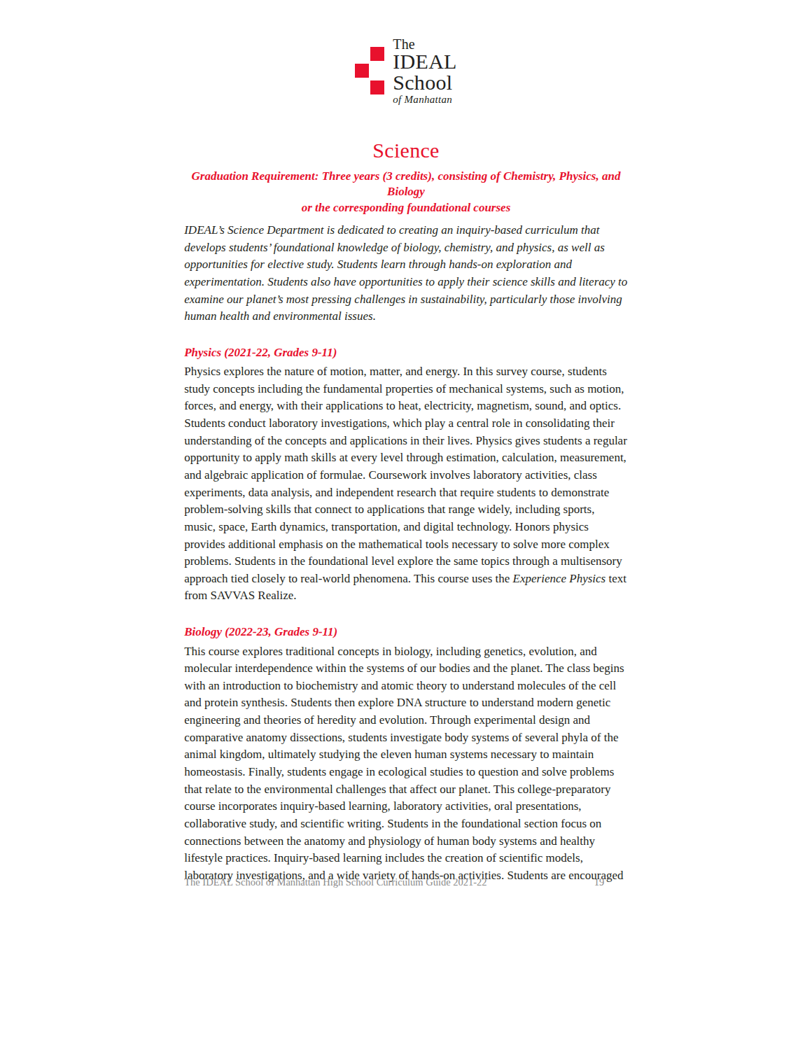| | The IDEAL School of Manhattan |
Science
Graduation Requirement: Three years (3 credits), consisting of Chemistry, Physics, and Biology
or the corresponding foundational courses
IDEAL’s Science Department is dedicated to creating an inquiry-based curriculum that develops students’ foundational knowledge of biology, chemistry, and physics, as well as opportunities for elective study. Students learn through hands-on exploration and experimentation. Students also have opportunities to apply their science skills and literacy to examine our planet’s most pressing challenges in sustainability, particularly those involving human health and environmental issues.
Physics (2021-22, Grades 9-11)
Physics explores the nature of motion, matter, and energy. In this survey course, students study concepts including the fundamental properties of mechanical systems, such as motion, forces, and energy, with their applications to heat, electricity, magnetism, sound, and optics. Students conduct laboratory investigations, which play a central role in consolidating their understanding of the concepts and applications in their lives. Physics gives students a regular opportunity to apply math skills at every level through estimation, calculation, measurement, and algebraic application of formulae. Coursework involves laboratory activities, class experiments, data analysis, and independent research that require students to demonstrate problem-solving skills that connect to applications that range widely, including sports, music, space, Earth dynamics, transportation, and digital technology. Honors physics provides additional emphasis on the mathematical tools necessary to solve more complex problems. Students in the foundational level explore the same topics through a multisensory approach tied closely to real-world phenomena. This course uses the Experience Physics text from SAVVAS Realize.
Biology (2022-23, Grades 9-11)
This course explores traditional concepts in biology, including genetics, evolution, and molecular interdependence within the systems of our bodies and the planet. The class begins with an introduction to biochemistry and atomic theory to understand molecules of the cell and protein synthesis. Students then explore DNA structure to understand modern genetic engineering and theories of heredity and evolution. Through experimental design and comparative anatomy dissections, students investigate body systems of several phyla of the animal kingdom, ultimately studying the eleven human systems necessary to maintain homeostasis. Finally, students engage in ecological studies to question and solve problems that relate to the environmental challenges that affect our planet. This college-preparatory course incorporates inquiry-based learning, laboratory activities, oral presentations, collaborative study, and scientific writing. Students in the foundational section focus on connections between the anatomy and physiology of human body systems and healthy lifestyle practices. Inquiry-based learning includes the creation of scientific models, laboratory investigations, and a wide variety of hands-on activities. Students are encouraged
The IDEAL School of Manhattan High School Curriculum Guide 2021-22 19